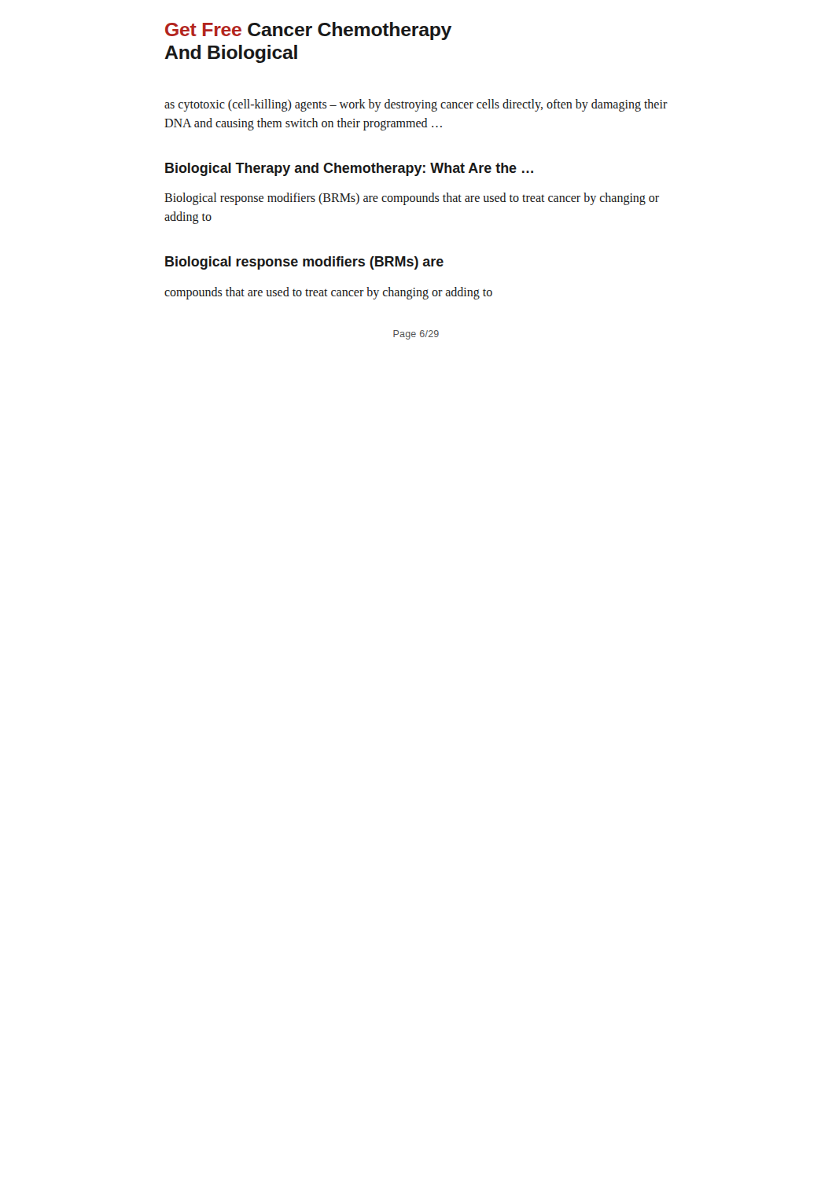Get Free Cancer Chemotherapy And Biological
as cytotoxic (cell-killing) agents – work by destroying cancer cells directly, often by damaging their DNA and causing them switch on their programmed …
Biological Therapy and Chemotherapy: What Are the …
Biological response modifiers (BRMs) are compounds that are used to treat cancer by changing or adding to
Biological response modifiers (BRMs) are
compounds that are used to treat cancer by changing or adding to
Page 6/29